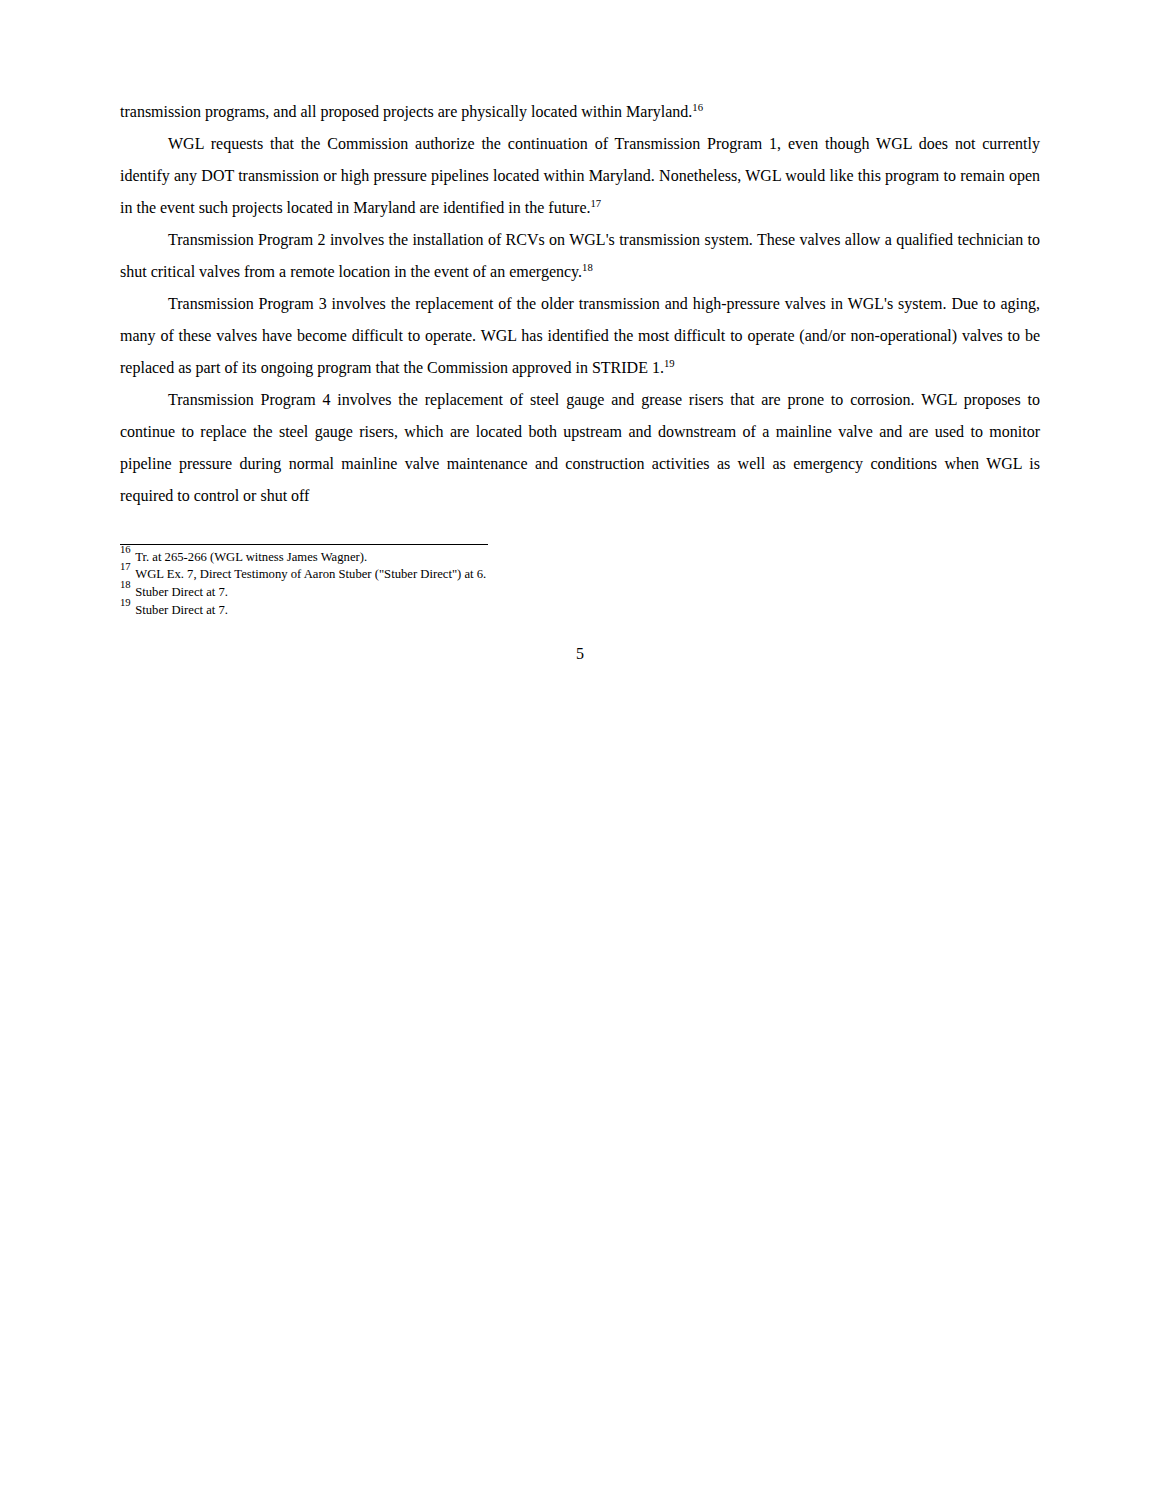transmission programs, and all proposed projects are physically located within Maryland.16
WGL requests that the Commission authorize the continuation of Transmission Program 1, even though WGL does not currently identify any DOT transmission or high pressure pipelines located within Maryland. Nonetheless, WGL would like this program to remain open in the event such projects located in Maryland are identified in the future.17
Transmission Program 2 involves the installation of RCVs on WGL's transmission system. These valves allow a qualified technician to shut critical valves from a remote location in the event of an emergency.18
Transmission Program 3 involves the replacement of the older transmission and high-pressure valves in WGL's system. Due to aging, many of these valves have become difficult to operate. WGL has identified the most difficult to operate (and/or non-operational) valves to be replaced as part of its ongoing program that the Commission approved in STRIDE 1.19
Transmission Program 4 involves the replacement of steel gauge and grease risers that are prone to corrosion. WGL proposes to continue to replace the steel gauge risers, which are located both upstream and downstream of a mainline valve and are used to monitor pipeline pressure during normal mainline valve maintenance and construction activities as well as emergency conditions when WGL is required to control or shut off
16Tr. at 265-266 (WGL witness James Wagner).
17WGL Ex. 7, Direct Testimony of Aaron Stuber ("Stuber Direct") at 6.
18Stuber Direct at 7.
19Stuber Direct at 7.
5